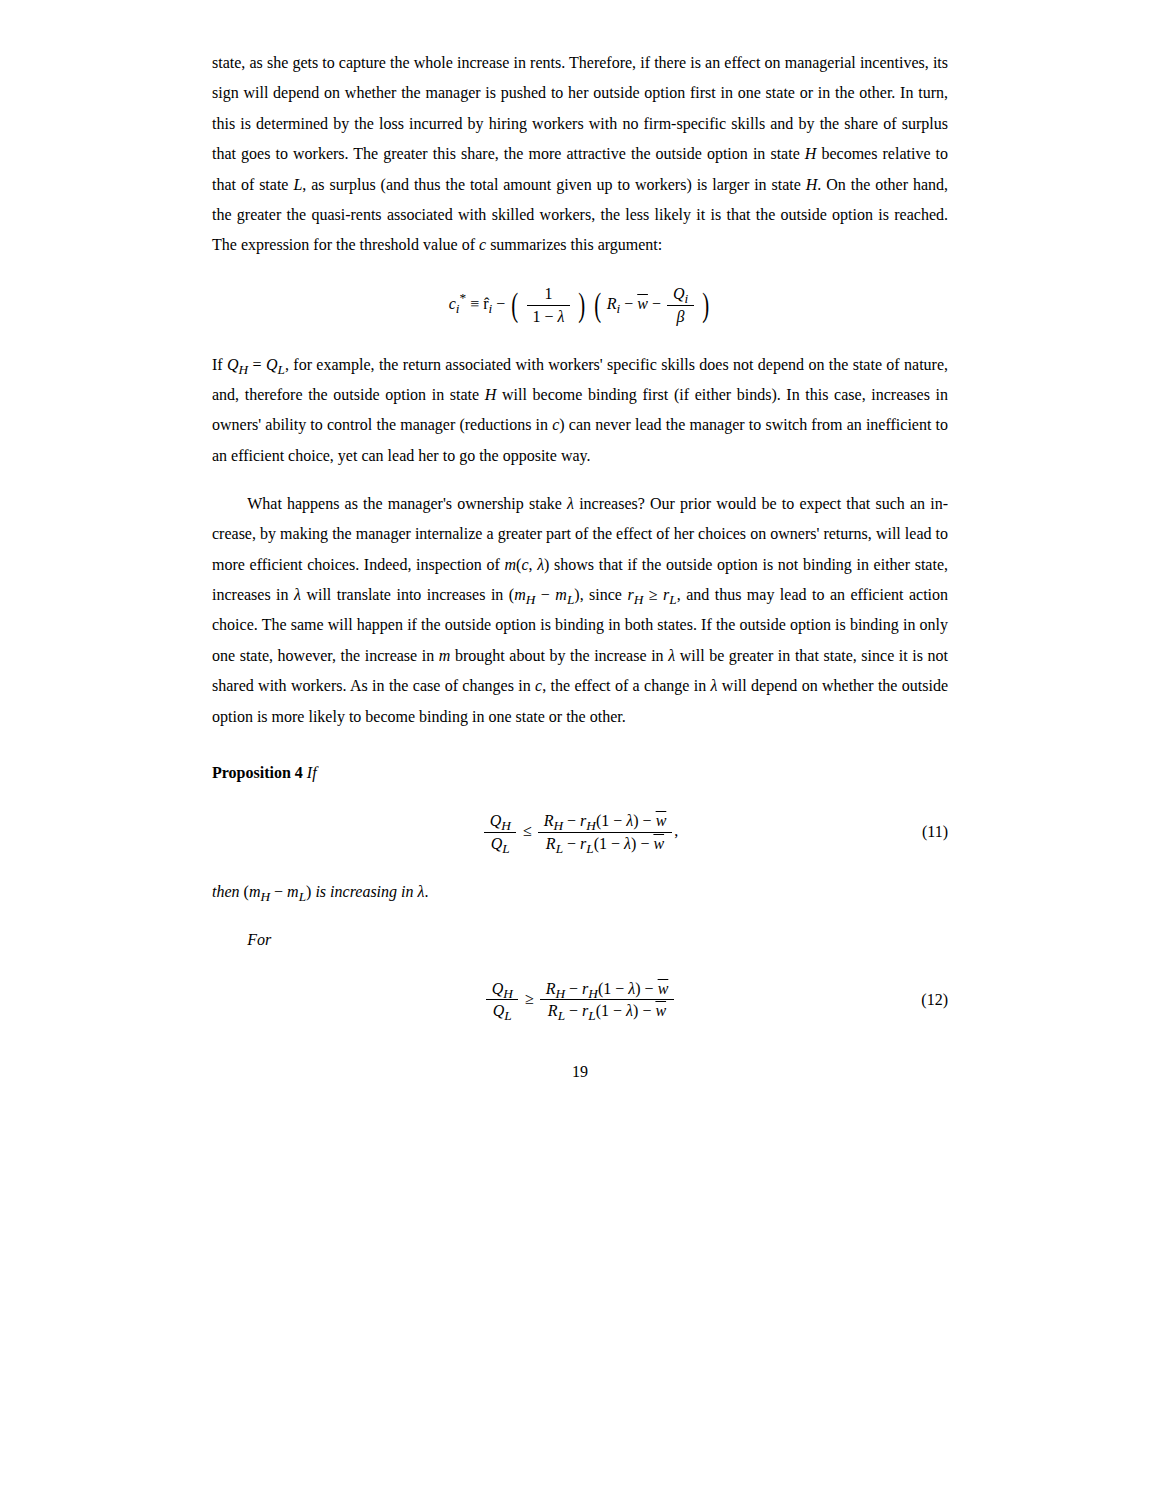state, as she gets to capture the whole increase in rents. Therefore, if there is an effect on managerial incentives, its sign will depend on whether the manager is pushed to her outside option first in one state or in the other. In turn, this is determined by the loss incurred by hiring workers with no firm-specific skills and by the share of surplus that goes to workers. The greater this share, the more attractive the outside option in state H becomes relative to that of state L, as surplus (and thus the total amount given up to workers) is larger in state H. On the other hand, the greater the quasi-rents associated with skilled workers, the less likely it is that the outside option is reached. The expression for the threshold value of c summarizes this argument:
ci* ≡ r̂i − ( 11 − λ ) ( Ri − w − Qi β )
If QH = QL, for example, the return associated with workers' specific skills does not depend on the state of nature, and, therefore the outside option in state H will become binding first (if either binds). In this case, increases in owners' ability to control the manager (reductions in c) can never lead the manager to switch from an inefficient to an efficient choice, yet can lead her to go the opposite way.
What happens as the manager's ownership stake λ increases? Our prior would be to expect that such an increase, by making the manager internalize a greater part of the effect of her choices on owners' returns, will lead to more efficient choices. Indeed, inspection of m(c, λ) shows that if the outside option is not binding in either state, increases in λ will translate into increases in (mH − mL), since rH ≥ rL, and thus may lead to an efficient action choice. The same will happen if the outside option is binding in both states. If the outside option is binding in only one state, however, the increase in m brought about by the increase in λ will be greater in that state, since it is not shared with workers. As in the case of changes in c, the effect of a change in λ will depend on whether the outside option is more likely to become binding in one state or the other.
Proposition 4 If
QH QL ≤ RH − rH(1 − λ) − w RL − rL(1 − λ) − w, (11)
then (mH − mL) is increasing in λ.
For
QH QL ≥ RH − rH(1 − λ) − w RL − rL(1 − λ) − w (12)
19